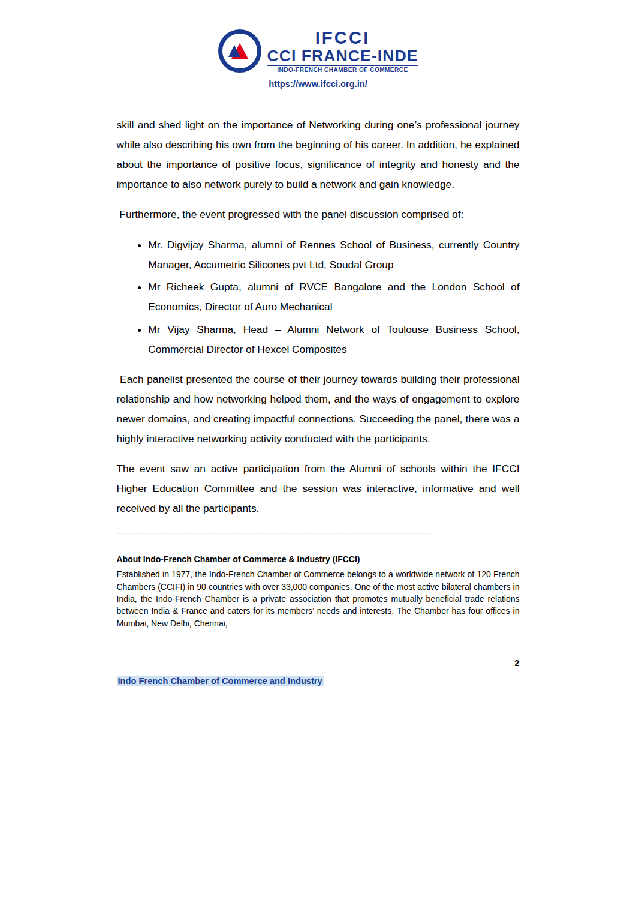IFCCI
CCI FRANCE-INDE
INDO-FRENCH CHAMBER OF COMMERCE
https://www.ifcci.org.in/
skill and shed light on the importance of Networking during one’s professional journey while also describing his own from the beginning of his career. In addition, he explained about the importance of positive focus, significance of integrity and honesty and the importance to also network purely to build a network and gain knowledge.
Furthermore, the event progressed with the panel discussion comprised of:
Mr. Digvijay Sharma, alumni of Rennes School of Business, currently Country Manager, Accumetric Silicones pvt Ltd, Soudal Group
Mr Richeek Gupta, alumni of RVCE Bangalore and the London School of Economics, Director of Auro Mechanical
Mr Vijay Sharma, Head – Alumni Network of Toulouse Business School, Commercial Director of Hexcel Composites
Each panelist presented the course of their journey towards building their professional relationship and how networking helped them, and the ways of engagement to explore newer domains, and creating impactful connections. Succeeding the panel, there was a highly interactive networking activity conducted with the participants.
The event saw an active participation from the Alumni of schools within the IFCCI Higher Education Committee and the session was interactive, informative and well received by all the participants.
-----------------------------------------------------------------------------------------------------------------------------------
About Indo-French Chamber of Commerce & Industry (IFCCI)
Established in 1977, the Indo-French Chamber of Commerce belongs to a worldwide network of 120 French Chambers (CCIFI) in 90 countries with over 33,000 companies. One of the most active bilateral chambers in India, the Indo-French Chamber is a private association that promotes mutually beneficial trade relations between India & France and caters for its members’ needs and interests. The Chamber has four offices in Mumbai, New Delhi, Chennai,
2
Indo French Chamber of Commerce and Industry